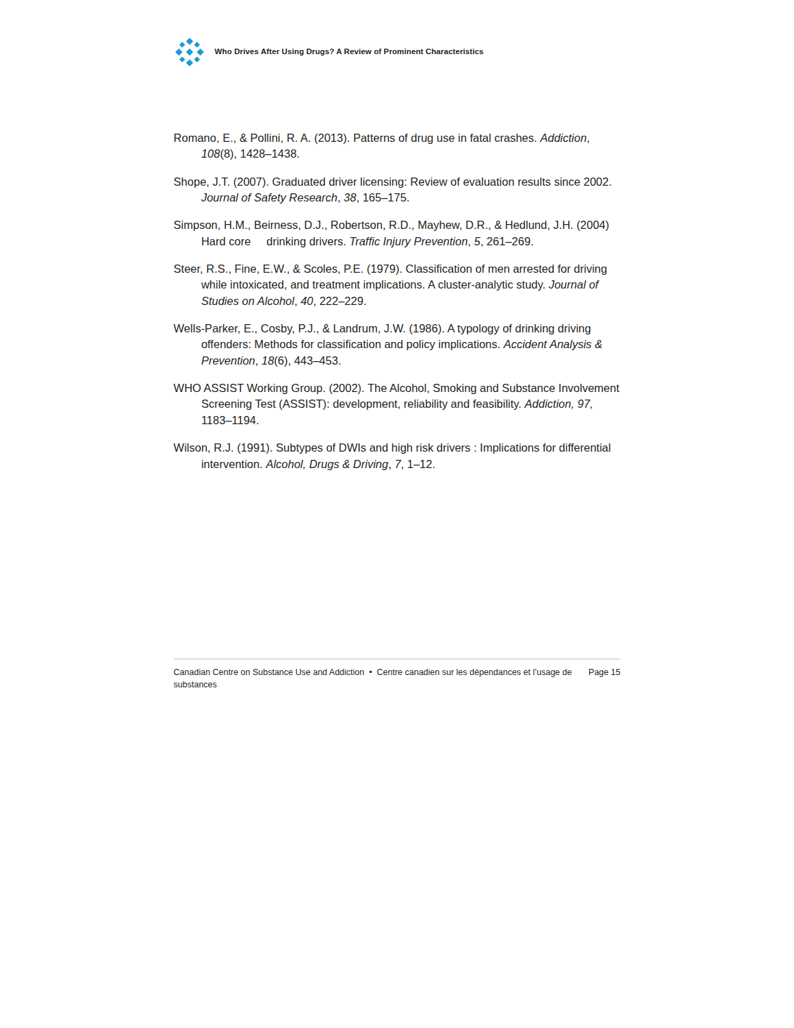Who Drives After Using Drugs? A Review of Prominent Characteristics
Romano, E., & Pollini, R. A. (2013). Patterns of drug use in fatal crashes. Addiction, 108(8), 1428–1438.
Shope, J.T. (2007). Graduated driver licensing: Review of evaluation results since 2002. Journal of Safety Research, 38, 165–175.
Simpson, H.M., Beirness, D.J., Robertson, R.D., Mayhew, D.R., & Hedlund, J.H. (2004) Hard core drinking drivers. Traffic Injury Prevention, 5, 261–269.
Steer, R.S., Fine, E.W., & Scoles, P.E. (1979). Classification of men arrested for driving while intoxicated, and treatment implications. A cluster-analytic study. Journal of Studies on Alcohol, 40, 222–229.
Wells-Parker, E., Cosby, P.J., & Landrum, J.W. (1986). A typology of drinking driving offenders: Methods for classification and policy implications. Accident Analysis & Prevention, 18(6), 443–453.
WHO ASSIST Working Group. (2002). The Alcohol, Smoking and Substance Involvement Screening Test (ASSIST): development, reliability and feasibility. Addiction, 97, 1183–1194.
Wilson, R.J. (1991). Subtypes of DWIs and high risk drivers : Implications for differential intervention. Alcohol, Drugs & Driving, 7, 1–12.
Canadian Centre on Substance Use and Addiction • Centre canadien sur les dépendances et l’usage de substances
Page 15